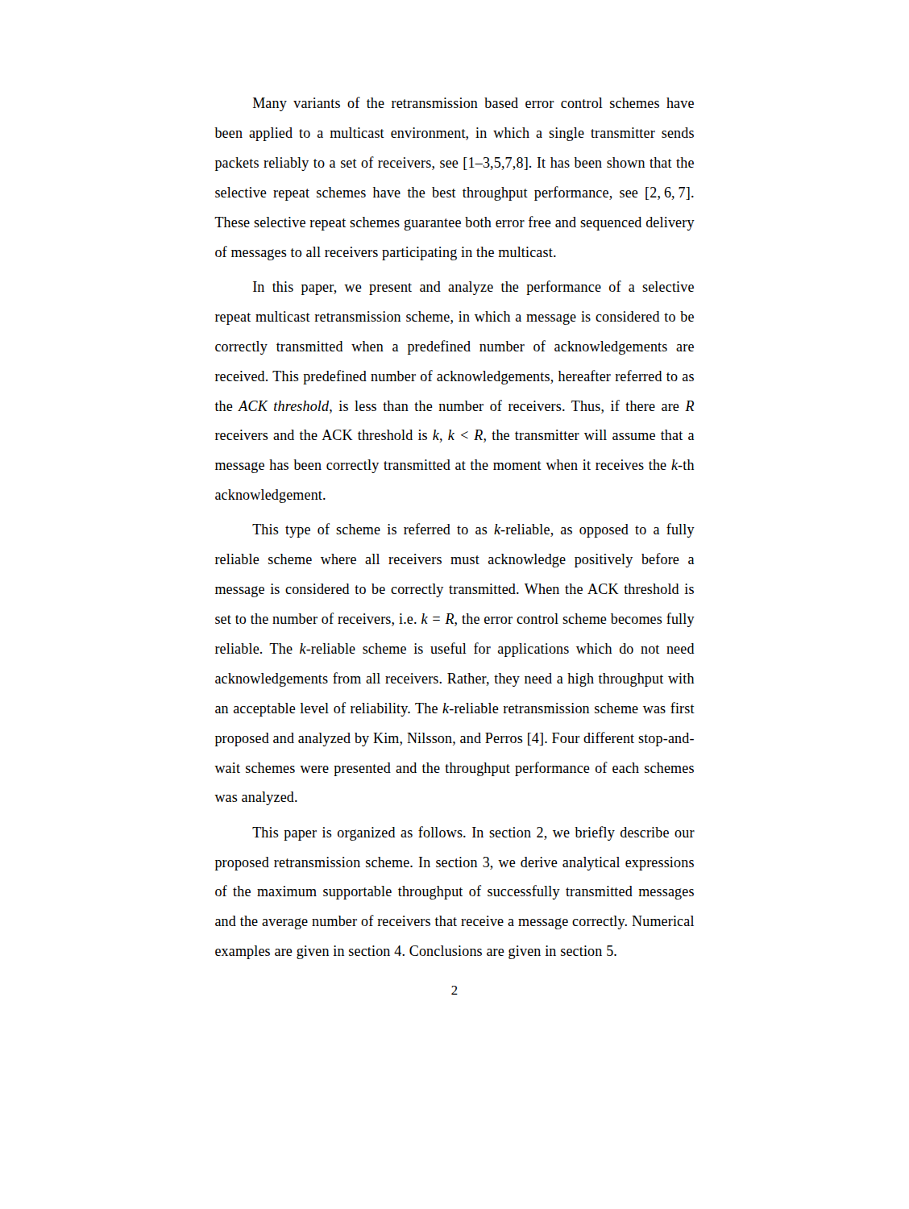Many variants of the retransmission based error control schemes have been applied to a multicast environment, in which a single transmitter sends packets reliably to a set of receivers, see [1–3,5,7,8]. It has been shown that the selective repeat schemes have the best throughput performance, see [2, 6, 7]. These selective repeat schemes guarantee both error free and sequenced delivery of messages to all receivers participating in the multicast.
In this paper, we present and analyze the performance of a selective repeat multicast retransmission scheme, in which a message is considered to be correctly transmitted when a predefined number of acknowledgements are received. This predefined number of acknowledgements, hereafter referred to as the ACK threshold, is less than the number of receivers. Thus, if there are R receivers and the ACK threshold is k, k < R, the transmitter will assume that a message has been correctly transmitted at the moment when it receives the k-th acknowledgement.
This type of scheme is referred to as k-reliable, as opposed to a fully reliable scheme where all receivers must acknowledge positively before a message is considered to be correctly transmitted. When the ACK threshold is set to the number of receivers, i.e. k = R, the error control scheme becomes fully reliable. The k-reliable scheme is useful for applications which do not need acknowledgements from all receivers. Rather, they need a high throughput with an acceptable level of reliability. The k-reliable retransmission scheme was first proposed and analyzed by Kim, Nilsson, and Perros [4]. Four different stop-and-wait schemes were presented and the throughput performance of each schemes was analyzed.
This paper is organized as follows. In section 2, we briefly describe our proposed retransmission scheme. In section 3, we derive analytical expressions of the maximum supportable throughput of successfully transmitted messages and the average number of receivers that receive a message correctly. Numerical examples are given in section 4. Conclusions are given in section 5.
2